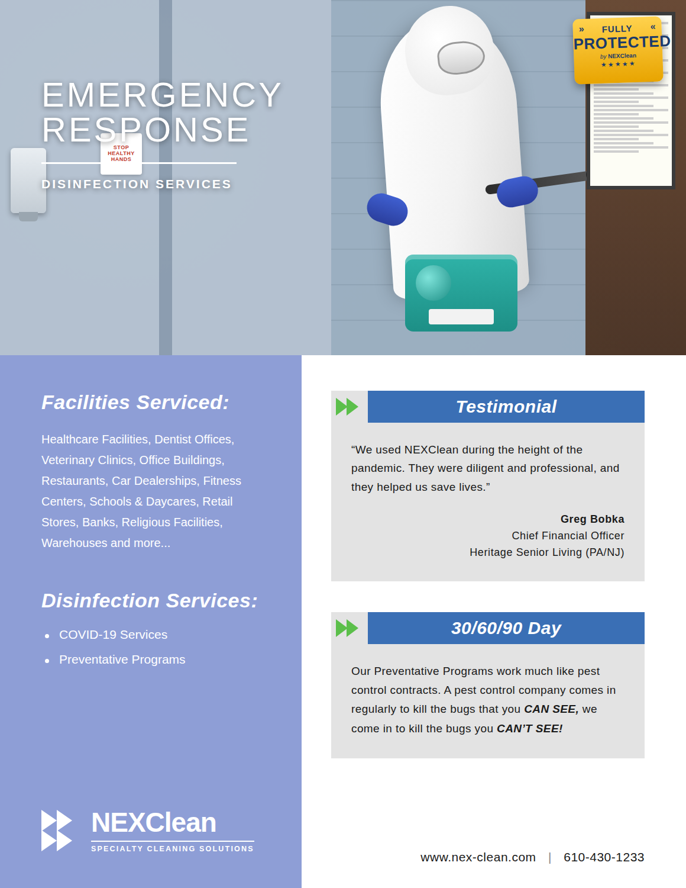STOP
HEALTHY
HANDS
FULLY
PROTECTED
by NEXClean
★★★★★
EMERGENCYRESPONSE
DISINFECTION SERVICES
Facilities Serviced:
Healthcare Facilities, Dentist Offices, Veterinary Clinics, Office Buildings, Restaurants, Car Dealerships, Fitness Centers, Schools & Daycares, Retail Stores, Banks, Religious Facilities, Warehouses and more...
Disinfection Services:
COVID-19 Services
Preventative Programs
NEXClean
SPECIALTY CLEANING SOLUTIONS
Testimonial
“We used NEXClean during the height of the pandemic. They were diligent and professional, and they helped us save lives.”
Greg Bobka
Chief Financial Officer
Heritage Senior Living (PA/NJ)
30/60/90 Day
Our Preventative Programs work much like pest control contracts. A pest control company comes in regularly to kill the bugs that you CAN SEE, we come in to kill the bugs you CAN’T SEE!
www.nex-clean.com | 610-430-1233